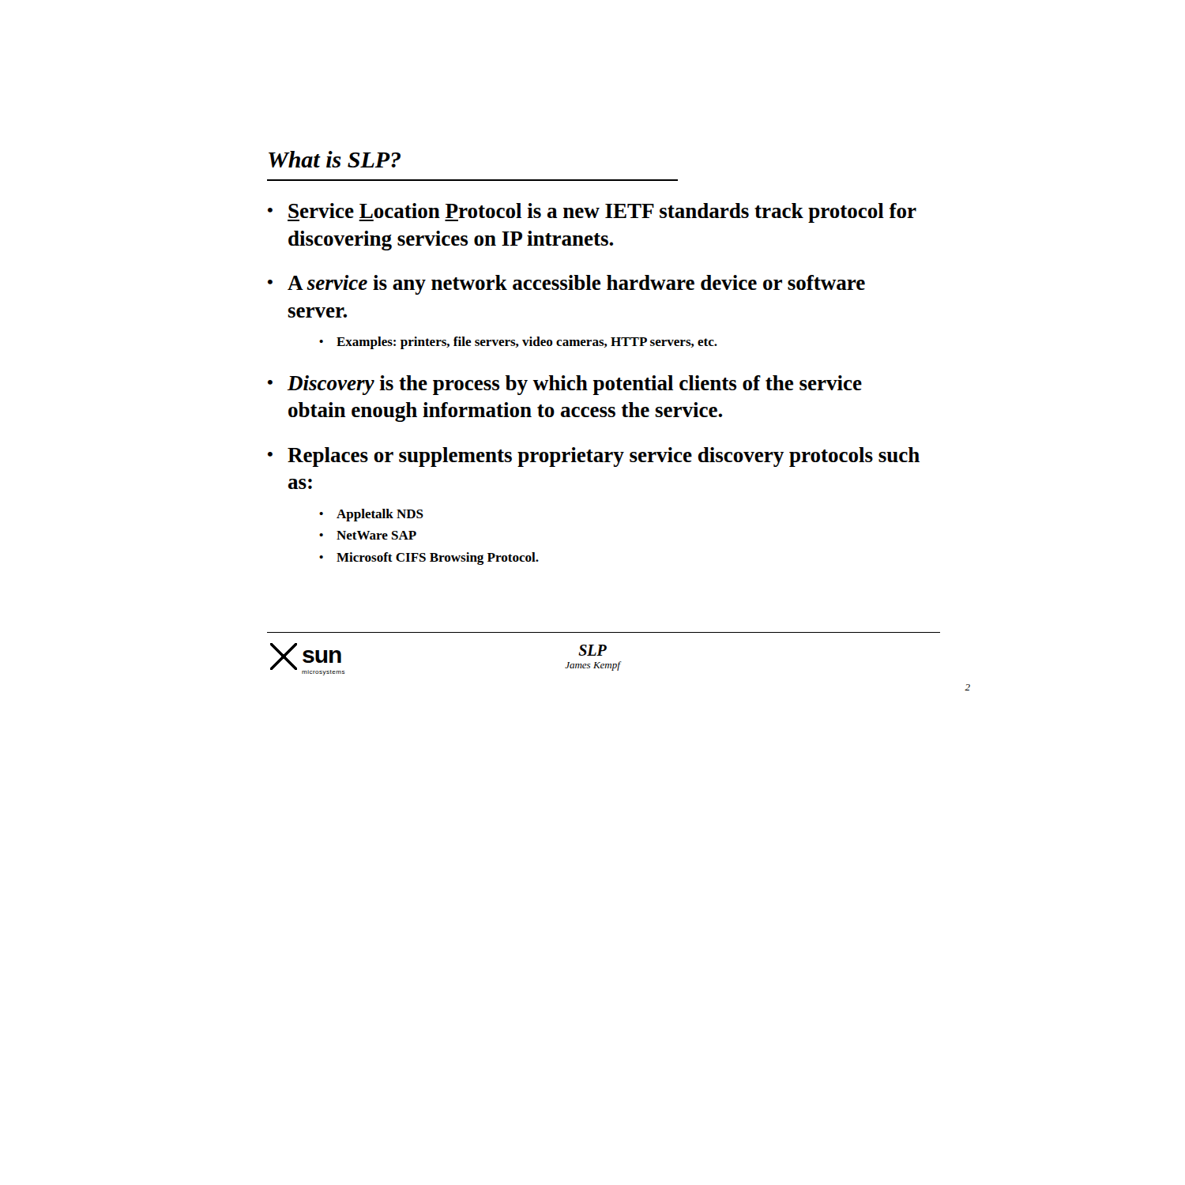What is SLP?
Service Location Protocol is a new IETF standards track protocol for discovering services on IP intranets.
A service is any network accessible hardware device or software server.
Examples: printers, file servers, video cameras, HTTP servers, etc.
Discovery is the process by which potential clients of the service obtain enough information to access the service.
Replaces or supplements proprietary service discovery protocols such as:
Appletalk NDS
NetWare SAP
Microsoft CIFS Browsing Protocol.
sun
microsystems
SLP
James Kempf
2